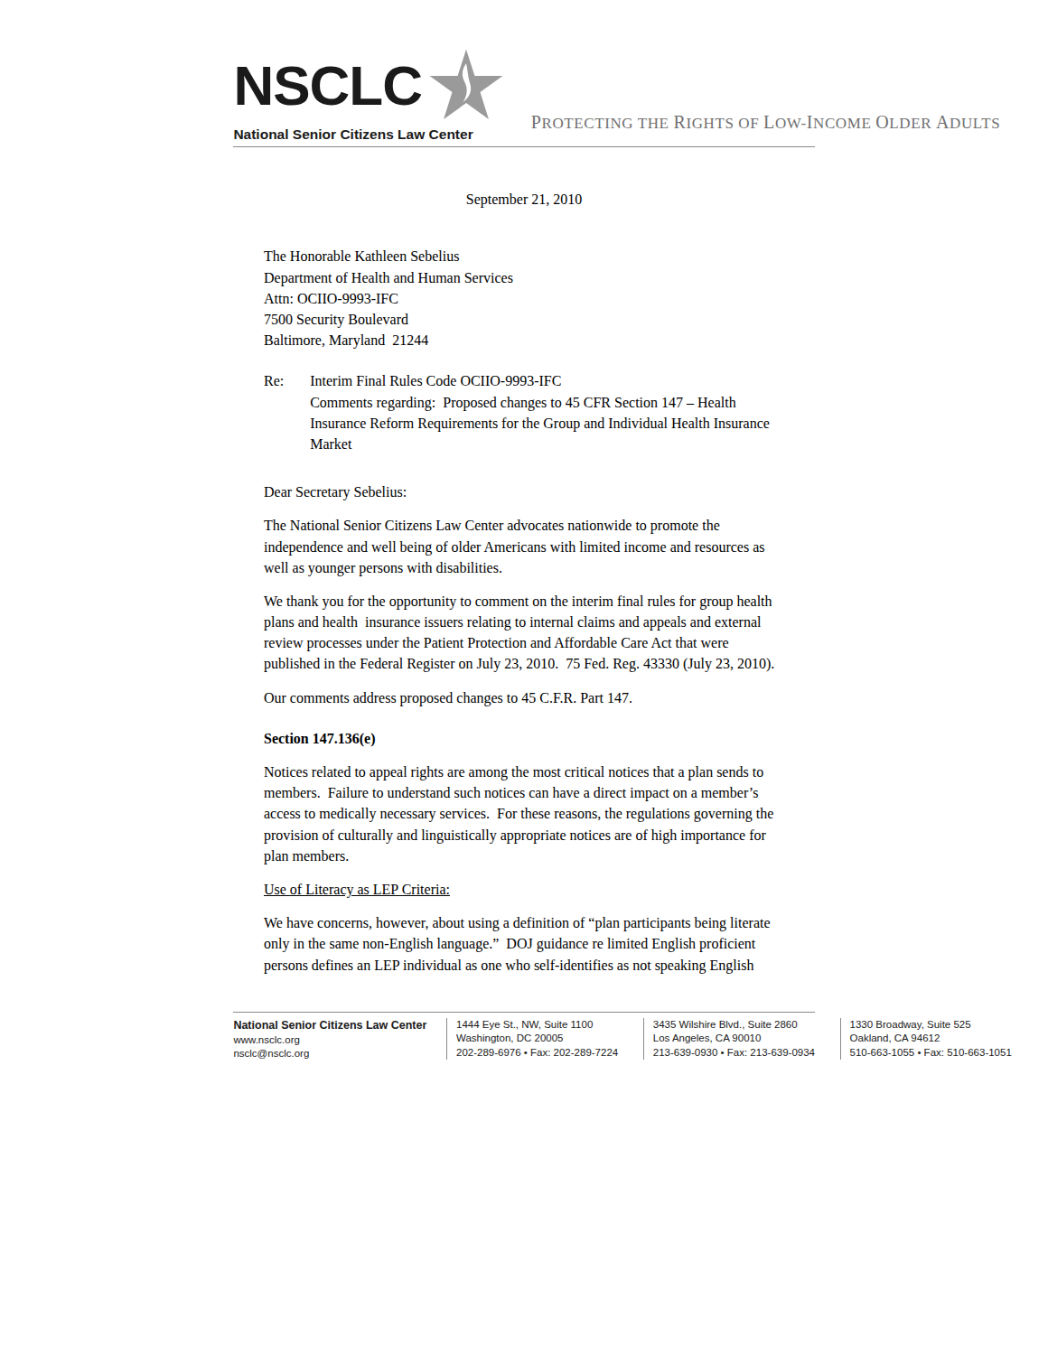NSCLC
National Senior Citizens Law Center
PROTECTING THE RIGHTS OF LOW-INCOME OLDER ADULTS
September 21, 2010
The Honorable Kathleen Sebelius
Department of Health and Human Services
Attn: OCIIO-9993-IFC
7500 Security Boulevard
Baltimore, Maryland 21244
| Re: | Interim Final Rules Code OCIIO-9993-IFC Comments regarding: Proposed changes to 45 CFR Section 147 – Health Insurance Reform Requirements for the Group and Individual Health Insurance Market |
Dear Secretary Sebelius:
The National Senior Citizens Law Center advocates nationwide to promote the independence and well being of older Americans with limited income and resources as well as younger persons with disabilities.
We thank you for the opportunity to comment on the interim final rules for group health plans and health insurance issuers relating to internal claims and appeals and external review processes under the Patient Protection and Affordable Care Act that were published in the Federal Register on July 23, 2010. 75 Fed. Reg. 43330 (July 23, 2010).
Our comments address proposed changes to 45 C.F.R. Part 147.
Section 147.136(e)
Notices related to appeal rights are among the most critical notices that a plan sends to members. Failure to understand such notices can have a direct impact on a member’s access to medically necessary services. For these reasons, the regulations governing the provision of culturally and linguistically appropriate notices are of high importance for plan members.
Use of Literacy as LEP Criteria:
We have concerns, however, about using a definition of “plan participants being literate only in the same non-English language.” DOJ guidance re limited English proficient persons defines an LEP individual as one who self-identifies as not speaking English
National Senior Citizens Law Center
www.nsclc.org
nsclc@nsclc.org
1444 Eye St., NW, Suite 1100
Washington, DC 20005
202-289-6976 • Fax: 202-289-7224
3435 Wilshire Blvd., Suite 2860
Los Angeles, CA 90010
213-639-0930 • Fax: 213-639-0934
1330 Broadway, Suite 525
Oakland, CA 94612
510-663-1055 • Fax: 510-663-1051